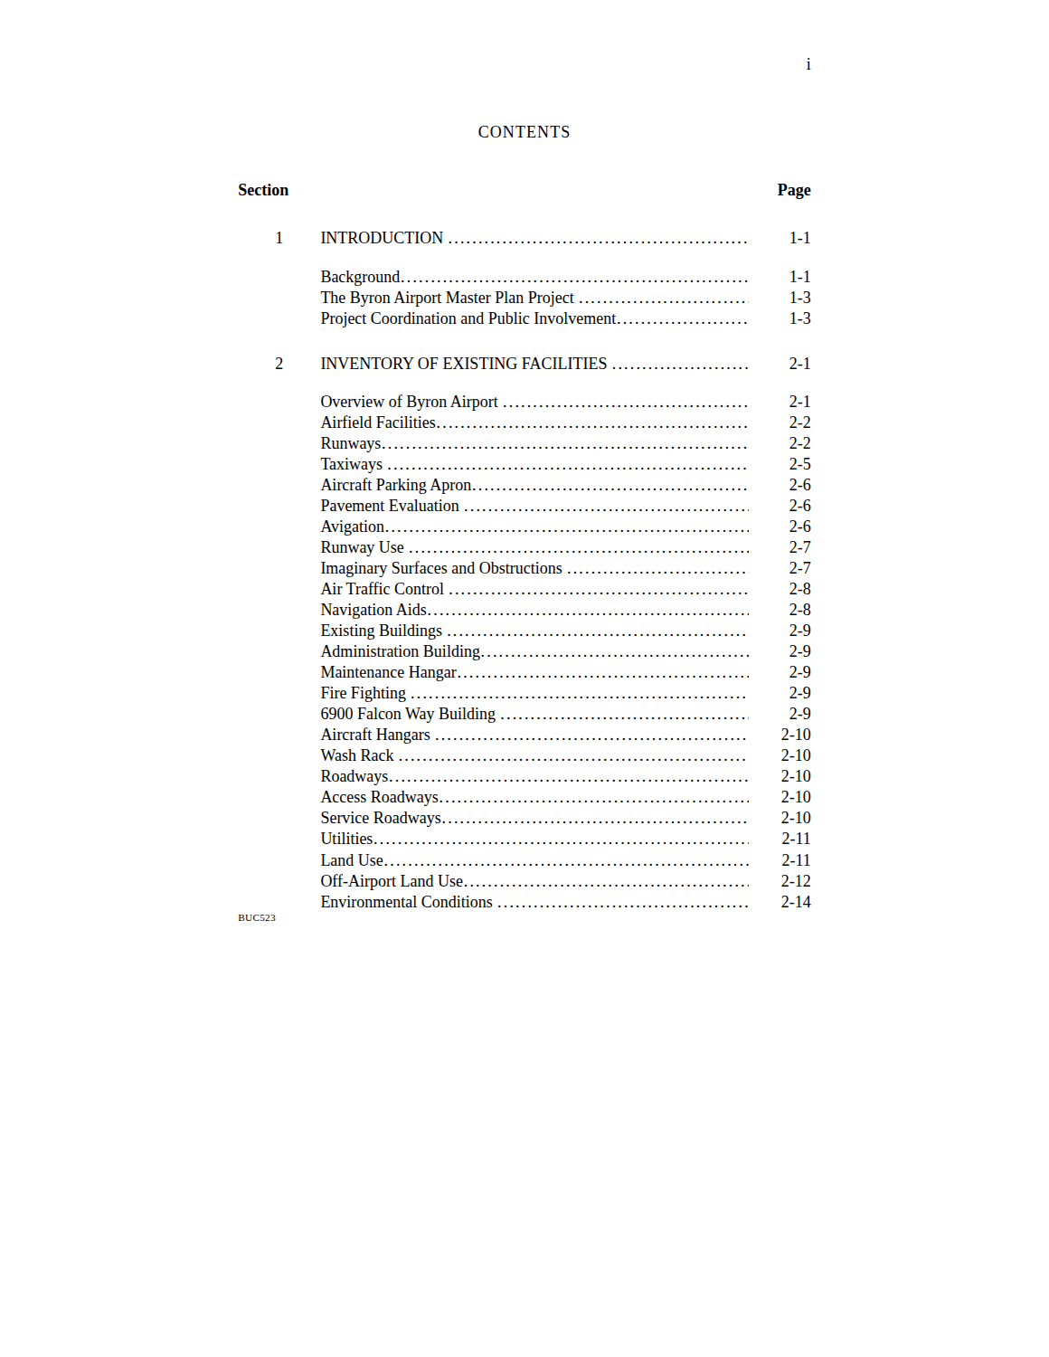i
CONTENTS
| Section | | Page |
| --- | --- | --- |
| 1 | INTRODUCTION ....................................................................................... | 1-1 |
| | Background .............................................................................................. | 1-1 |
| | The Byron Airport Master Plan Project .................................................. | 1-3 |
| | Project Coordination and Public Involvement ................................... | 1-3 |
| 2 | INVENTORY OF EXISTING FACILITIES ............................................ | 2-1 |
| | Overview of Byron Airport ...................................................................... | 2-1 |
| | Airfield Facilities ......................................................................................... | 2-2 |
| | Runways ................................................................................................ | 2-2 |
| | Taxiways .............................................................................................. | 2-5 |
| | Aircraft Parking Apron .......................................................................... | 2-6 |
| | Pavement Evaluation ............................................................................ | 2-6 |
| | Avigation ................................................................................................. | 2-6 |
| | Runway Use ......................................................................................... | 2-7 |
| | Imaginary Surfaces and Obstructions .............................................. | 2-7 |
| | Air Traffic Control ............................................................................... | 2-8 |
| | Navigation Aids .................................................................................... | 2-8 |
| | Existing Buildings ..................................................................................... | 2-9 |
| | Administration Building ......................................................................... | 2-9 |
| | Maintenance Hangar ............................................................................. | 2-9 |
| | Fire Fighting ......................................................................................... | 2-9 |
| | 6900 Falcon Way Building .................................................................... | 2-9 |
| | Aircraft Hangars ................................................................................... | 2-10 |
| | Wash Rack ........................................................................................... | 2-10 |
| | Roadways ................................................................................................ | 2-10 |
| | Access Roadways .................................................................................. | 2-10 |
| | Service Roadways ................................................................................. | 2-10 |
| | Utilities .................................................................................................... | 2-11 |
| | Land Use ................................................................................................. | 2-11 |
| | Off-Airport Land Use ............................................................................ | 2-12 |
| | Environmental Conditions ...................................................................... | 2-14 |
BUC523